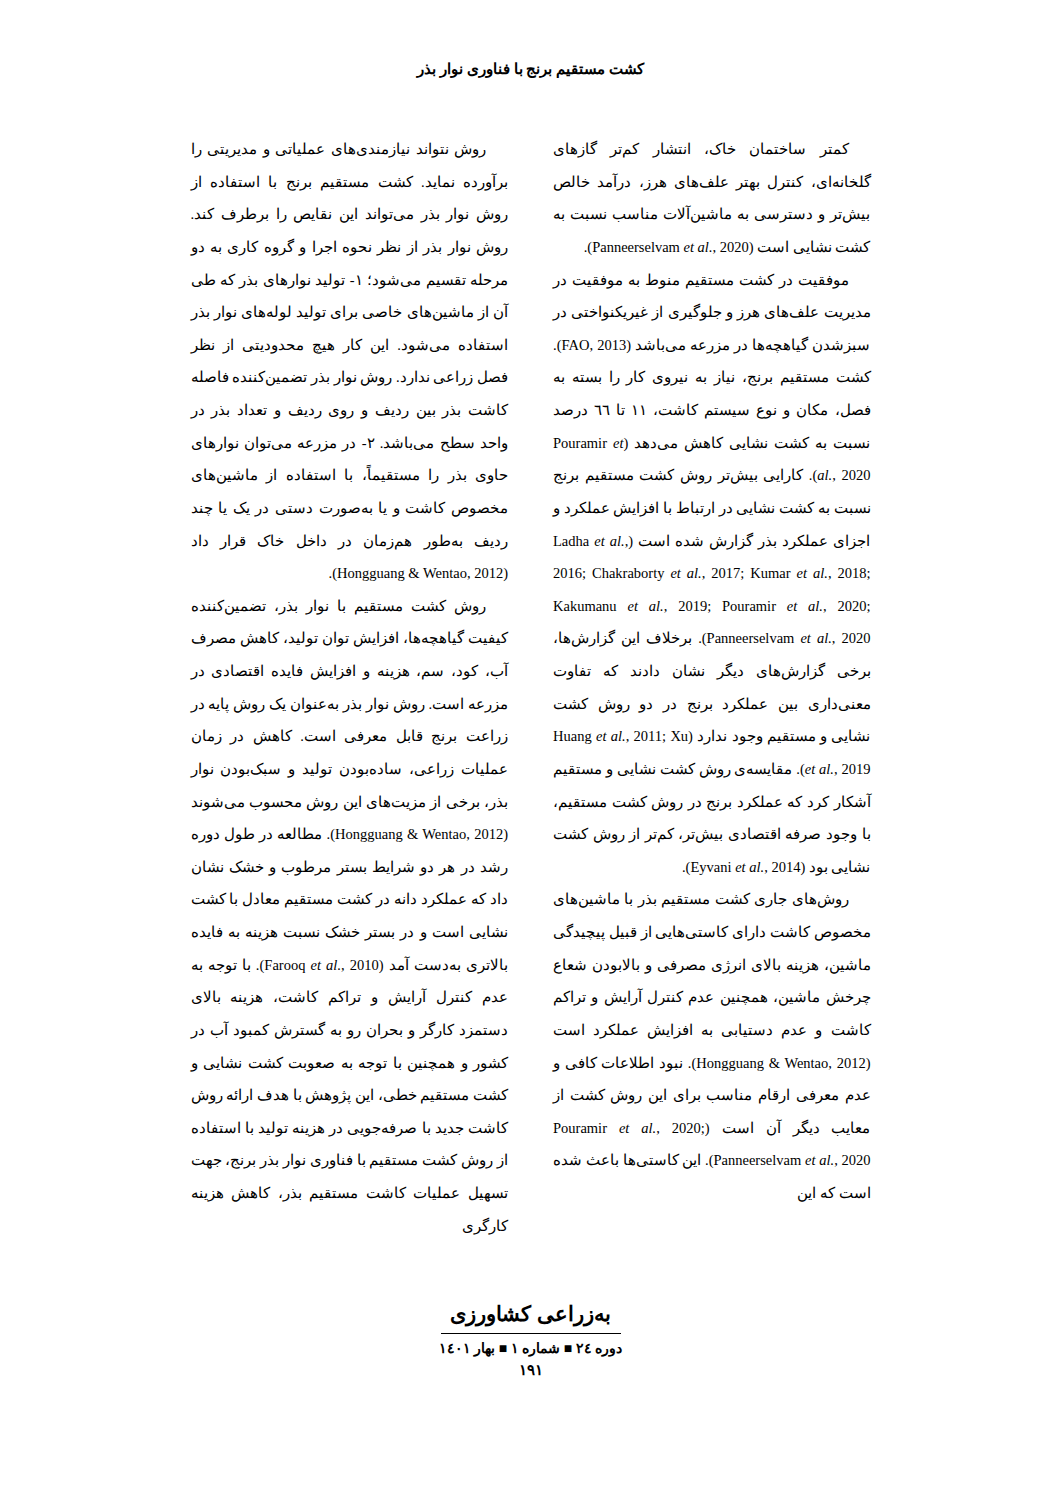کشت مستقیم برنج با فناوری نوار بذر
کمتر ساختمان خاک، انتشار کم‌تر گازهای گلخانه‌ای، کنترل بهتر علف‌های هرز، درآمد خالص بیش‌تر و دسترسی به ماشین‌آلات مناسب نسبت به کشت نشایی است (Panneerselvam et al., 2020).
موفقیت در کشت مستقیم منوط به موفقیت در مدیریت علف‌های هرز و جلوگیری از غیریکنواختی در سبزشدن گیاهچه‌ها در مزرعه می‌باشد (FAO, 2013). کشت مستقیم برنج، نیاز به نیروی کار را بسته به فصل، مکان و نوع سیستم کاشت، ۱۱ تا ٦٦ درصد نسبت به کشت نشایی کاهش می‌دهد (Pouramir et al., 2020). کارایی بیش‌تر روش کشت مستقیم برنج نسبت به کشت نشایی در ارتباط با افزایش عملکرد و اجزای عملکرد بذر گزارش شده است (Ladha et al., 2016; Chakraborty et al., 2017; Kumar et al., 2018; Kakumanu et al., 2019; Pouramir et al., 2020; Panneerselvam et al., 2020). برخلاف این گزارش‌ها، برخی گزارش‌های دیگر نشان دادند که تفاوت معنی‌داری بین عملکرد برنج در دو روش کشت نشایی و مستقیم وجود ندارد (Huang et al., 2011; Xu et al., 2019). مقایسه‌ی روش کشت نشایی و مستقیم آشکار کرد که عملکرد برنج در روش کشت مستقیم، با وجود صرفه اقتصادی بیش‌تر، کم‌تر از روش کشت نشایی بود (Eyvani et al., 2014).
روش‌های جاری کشت مستقیم بذر با ماشین‌های مخصوص کاشت دارای کاستی‌هایی از قبیل پیچیدگی ماشین، هزینه بالای انرژی مصرفی و بالابودن شعاع چرخش ماشین، همچنین عدم کنترل آرایش و تراکم کاشت و عدم دستیابی به افزایش عملکرد است (Hongguang & Wentao, 2012). نبود اطلاعات کافی و عدم معرفی ارقام مناسب برای این روش کشت از معایب دیگر آن است (Pouramir et al., 2020; Panneerselvam et al., 2020). این کاستی‌ها باعث شده است که این
روش نتواند نیازمندی‌های عملیاتی و مدیریتی را برآورده نماید. کشت مستقیم برنج با استفاده از روش نوار بذر می‌تواند این نقایص را برطرف کند. روش نوار بذر از نظر نحوه اجرا و گروه کاری به دو مرحله تقسیم می‌شود؛ ۱- تولید نوارهای بذر که طی آن از ماشین‌های خاصی برای تولید لوله‌های نوار بذر استفاده می‌شود. این کار هیچ محدودیتی از نظر فصل زراعی ندارد. روش نوار بذر تضمین‌کننده فاصله کاشت بذر بین ردیف و روی ردیف و تعداد بذر در واحد سطح می‌باشد. ۲- در مزرعه می‌توان نوارهای حاوی بذر را مستقیماً، با استفاده از ماشین‌های مخصوص کاشت و یا به‌صورت دستی در یک یا چند ردیف به‌طور هم‌زمان در داخل خاک قرار داد (Hongguang & Wentao, 2012).
روش کشت مستقیم با نوار بذر، تضمین‌کننده کیفیت گیاهچه‌ها، افزایش توان تولید، کاهش مصرف آب، کود، سم، هزینه و افزایش فایده اقتصادی در مزرعه است. روش نوار بذر به‌عنوان یک روش پایه در زراعت برنج قابل معرفی است. کاهش در زمان عملیات زراعی، ساده‌بودن تولید و سبک‌بودن نوار بذر، برخی از مزیت‌های این روش محسوب می‌شوند (Hongguang & Wentao, 2012). مطالعه در طول دوره رشد در هر دو شرایط بستر مرطوب و خشک نشان داد که عملکرد دانه در کشت مستقیم معادل با کشت نشایی است و در بستر خشک نسبت هزینه به فایده بالاتری به‌دست آمد (Farooq et al., 2010). با توجه به عدم کنترل آرایش و تراکم کاشت، هزینه بالای دستمزد کارگر و بحران رو به گسترش کمبود آب در کشور و همچنین با توجه به صعوبت کشت نشایی و کشت مستقیم خطی، این پژوهش با هدف ارائه روش کاشت جدید با صرفه‌جویی در هزینه تولید با استفاده از روش کشت مستقیم با فناوری نوار بذر برنج، جهت تسهیل عملیات کاشت مستقیم بذر، کاهش هزینه کارگری
به‌زراعی کشاورزی
دوره ۲٤ ■ شماره ۱ ■ بهار ۱٤۰۱
۱۹۱